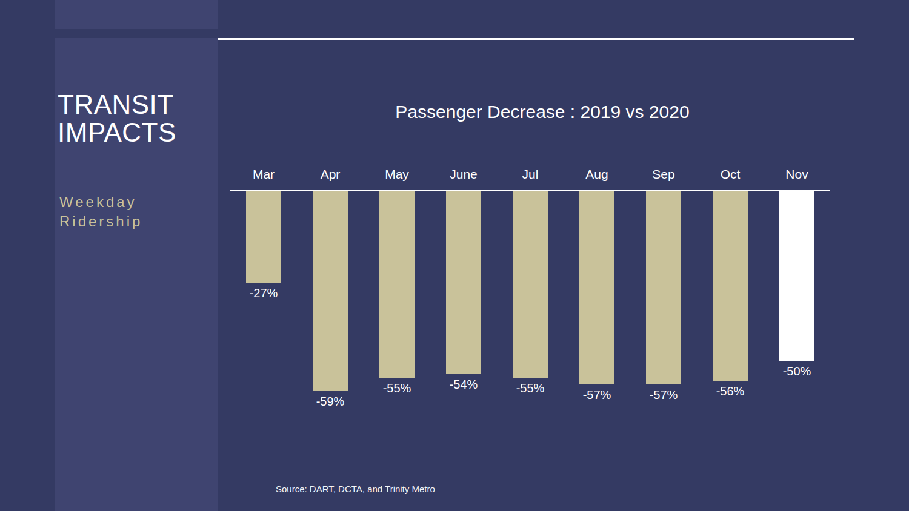TRANSIT
IMPACTS
Weekday
Ridership
Passenger Decrease : 2019 vs 2020
Mar
-27%
Apr
-59%
May
-55%
June
-54%
Jul
-55%
Aug
-57%
Sep
-57%
Oct
-56%
Nov
-50%
Source: DART, DCTA, and Trinity Metro